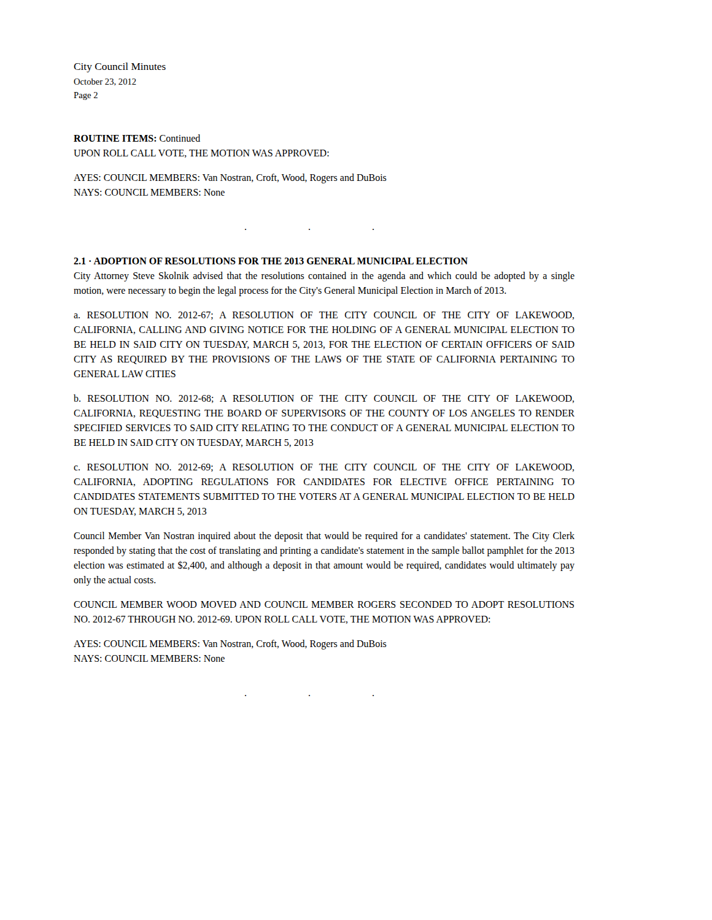City Council Minutes
October 23, 2012
Page 2
ROUTINE ITEMS: Continued
UPON ROLL CALL VOTE, THE MOTION WAS APPROVED:
AYES: COUNCIL MEMBERS: Van Nostran, Croft, Wood, Rogers and DuBois
NAYS: COUNCIL MEMBERS: None
. . .
2.1 · ADOPTION OF RESOLUTIONS FOR THE 2013 GENERAL MUNICIPAL ELECTION
City Attorney Steve Skolnik advised that the resolutions contained in the agenda and which could be adopted by a single motion, were necessary to begin the legal process for the City's General Municipal Election in March of 2013.
a. RESOLUTION NO. 2012-67; A RESOLUTION OF THE CITY COUNCIL OF THE CITY OF LAKEWOOD, CALIFORNIA, CALLING AND GIVING NOTICE FOR THE HOLDING OF A GENERAL MUNICIPAL ELECTION TO BE HELD IN SAID CITY ON TUESDAY, MARCH 5, 2013, FOR THE ELECTION OF CERTAIN OFFICERS OF SAID CITY AS REQUIRED BY THE PROVISIONS OF THE LAWS OF THE STATE OF CALIFORNIA PERTAINING TO GENERAL LAW CITIES
b. RESOLUTION NO. 2012-68; A RESOLUTION OF THE CITY COUNCIL OF THE CITY OF LAKEWOOD, CALIFORNIA, REQUESTING THE BOARD OF SUPERVISORS OF THE COUNTY OF LOS ANGELES TO RENDER SPECIFIED SERVICES TO SAID CITY RELATING TO THE CONDUCT OF A GENERAL MUNICIPAL ELECTION TO BE HELD IN SAID CITY ON TUESDAY, MARCH 5, 2013
c. RESOLUTION NO. 2012-69; A RESOLUTION OF THE CITY COUNCIL OF THE CITY OF LAKEWOOD, CALIFORNIA, ADOPTING REGULATIONS FOR CANDIDATES FOR ELECTIVE OFFICE PERTAINING TO CANDIDATES STATEMENTS SUBMITTED TO THE VOTERS AT A GENERAL MUNICIPAL ELECTION TO BE HELD ON TUESDAY, MARCH 5, 2013
Council Member Van Nostran inquired about the deposit that would be required for a candidates' statement. The City Clerk responded by stating that the cost of translating and printing a candidate's statement in the sample ballot pamphlet for the 2013 election was estimated at $2,400, and although a deposit in that amount would be required, candidates would ultimately pay only the actual costs.
COUNCIL MEMBER WOOD MOVED AND COUNCIL MEMBER ROGERS SECONDED TO ADOPT RESOLUTIONS NO. 2012-67 THROUGH NO. 2012-69. UPON ROLL CALL VOTE, THE MOTION WAS APPROVED:
AYES: COUNCIL MEMBERS: Van Nostran, Croft, Wood, Rogers and DuBois
NAYS: COUNCIL MEMBERS: None
. . .